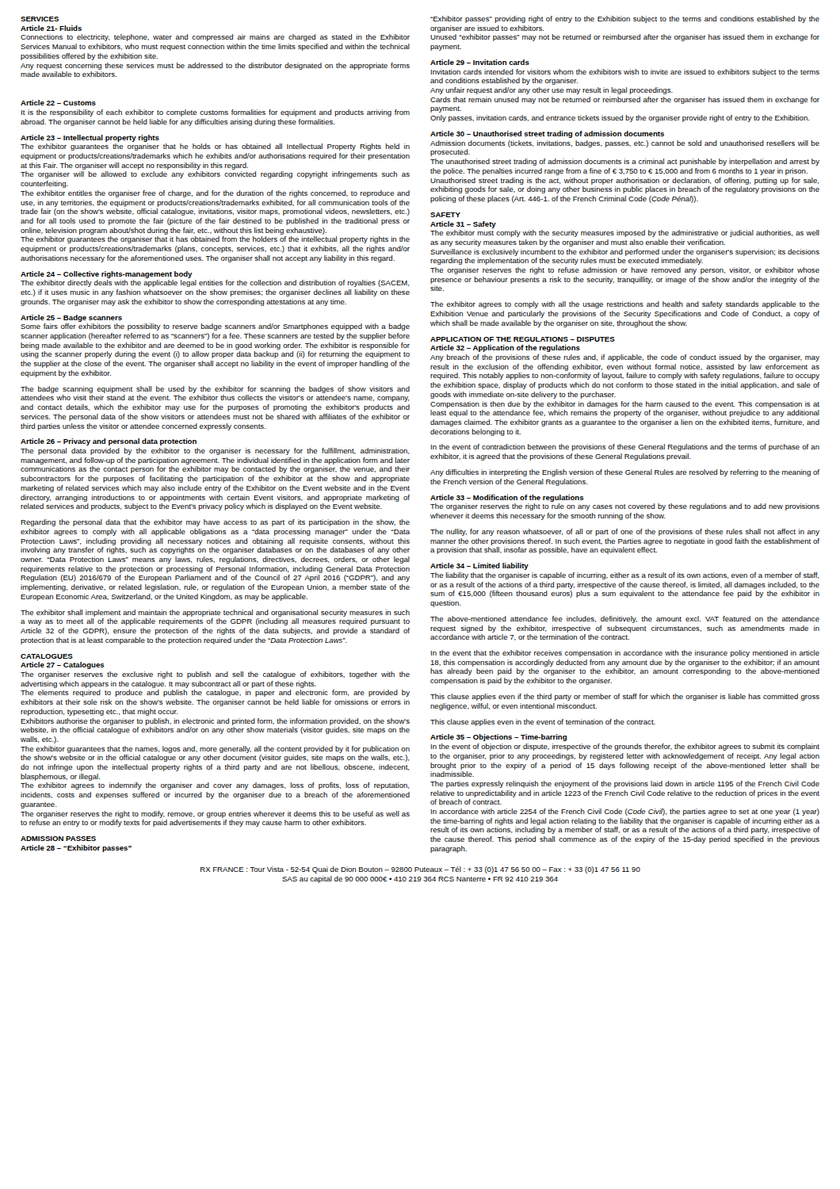SERVICES
Article 21- Fluids
Connections to electricity, telephone, water and compressed air mains are charged as stated in the Exhibitor Services Manual to exhibitors, who must request connection within the time limits specified and within the technical possibilities offered by the exhibition site.
Any request concerning these services must be addressed to the distributor designated on the appropriate forms made available to exhibitors.
Article 22 – Customs
It is the responsibility of each exhibitor to complete customs formalities for equipment and products arriving from abroad. The organiser cannot be held liable for any difficulties arising during these formalities.
Article 23 – Intellectual property rights
The exhibitor guarantees the organiser that he holds or has obtained all Intellectual Property Rights held in equipment or products/creations/trademarks which he exhibits and/or authorisations required for their presentation at this Fair. The organiser will accept no responsibility in this regard.
The organiser will be allowed to exclude any exhibitors convicted regarding copyright infringements such as counterfeiting.
The exhibitor entitles the organiser free of charge, and for the duration of the rights concerned, to reproduce and use, in any territories, the equipment or products/creations/trademarks exhibited, for all communication tools of the trade fair (on the show's website, official catalogue, invitations, visitor maps, promotional videos, newsletters, etc.) and for all tools used to promote the fair (picture of the fair destined to be published in the traditional press or online, television program about/shot during the fair, etc., without this list being exhaustive).
The exhibitor guarantees the organiser that it has obtained from the holders of the intellectual property rights in the equipment or products/creations/trademarks (plans, concepts, services, etc.) that it exhibits, all the rights and/or authorisations necessary for the aforementioned uses. The organiser shall not accept any liability in this regard.
Article 24 – Collective rights-management body
The exhibitor directly deals with the applicable legal entities for the collection and distribution of royalties (SACEM, etc.) if it uses music in any fashion whatsoever on the show premises; the organiser declines all liability on these grounds. The organiser may ask the exhibitor to show the corresponding attestations at any time.
Article 25 – Badge scanners
Some fairs offer exhibitors the possibility to reserve badge scanners and/or Smartphones equipped with a badge scanner application (hereafter referred to as “scanners”) for a fee. These scanners are tested by the supplier before being made available to the exhibitor and are deemed to be in good working order. The exhibitor is responsible for using the scanner properly during the event (i) to allow proper data backup and (ii) for returning the equipment to the supplier at the close of the event. The organiser shall accept no liability in the event of improper handling of the equipment by the exhibitor.
The badge scanning equipment shall be used by the exhibitor for scanning the badges of show visitors and attendees who visit their stand at the event. The exhibitor thus collects the visitor's or attendee's name, company, and contact details, which the exhibitor may use for the purposes of promoting the exhibitor's products and services. The personal data of the show visitors or attendees must not be shared with affiliates of the exhibitor or third parties unless the visitor or attendee concerned expressly consents.
Article 26 – Privacy and personal data protection
The personal data provided by the exhibitor to the organiser is necessary for the fulfillment, administration, management, and follow-up of the participation agreement. The individual identified in the application form and later communications as the contact person for the exhibitor may be contacted by the organiser, the venue, and their subcontractors for the purposes of facilitating the participation of the exhibitor at the show and appropriate marketing of related services which may also include entry of the Exhibitor on the Event website and in the Event directory, arranging introductions to or appointments with certain Event visitors, and appropriate marketing of related services and products, subject to the Event's privacy policy which is displayed on the Event website.
Regarding the personal data that the exhibitor may have access to as part of its participation in the show, the exhibitor agrees to comply with all applicable obligations as a “data processing manager” under the “Data Protection Laws”, including providing all necessary notices and obtaining all requisite consents, without this involving any transfer of rights, such as copyrights on the organiser databases or on the databases of any other owner. “Data Protection Laws” means any laws, rules, regulations, directives, decrees, orders, or other legal requirements relative to the protection or processing of Personal Information, including General Data Protection Regulation (EU) 2016/679 of the European Parliament and of the Council of 27 April 2016 (“GDPR”), and any implementing, derivative, or related legislation, rule, or regulation of the European Union, a member state of the European Economic Area, Switzerland, or the United Kingdom, as may be applicable.
The exhibitor shall implement and maintain the appropriate technical and organisational security measures in such a way as to meet all of the applicable requirements of the GDPR (including all measures required pursuant to Article 32 of the GDPR), ensure the protection of the rights of the data subjects, and provide a standard of protection that is at least comparable to the protection required under the “Data Protection Laws”.
CATALOGUES
Article 27 – Catalogues
The organiser reserves the exclusive right to publish and sell the catalogue of exhibitors, together with the advertising which appears in the catalogue. It may subcontract all or part of these rights.
The elements required to produce and publish the catalogue, in paper and electronic form, are provided by exhibitors at their sole risk on the show's website. The organiser cannot be held liable for omissions or errors in reproduction, typesetting etc., that might occur.
Exhibitors authorise the organiser to publish, in electronic and printed form, the information provided, on the show's website, in the official catalogue of exhibitors and/or on any other show materials (visitor guides, site maps on the walls, etc.).
The exhibitor guarantees that the names, logos and, more generally, all the content provided by it for publication on the show's website or in the official catalogue or any other document (visitor guides, site maps on the walls, etc.), do not infringe upon the intellectual property rights of a third party and are not libellous, obscene, indecent, blasphemous, or illegal.
The exhibitor agrees to indemnify the organiser and cover any damages, loss of profits, loss of reputation, incidents, costs and expenses suffered or incurred by the organiser due to a breach of the aforementioned guarantee.
The organiser reserves the right to modify, remove, or group entries wherever it deems this to be useful as well as to refuse an entry to or modify texts for paid advertisements if they may cause harm to other exhibitors.
ADMISSION PASSES
Article 28 – “Exhibitor passes”
“Exhibitor passes” providing right of entry to the Exhibition subject to the terms and conditions established by the organiser are issued to exhibitors.
Unused “exhibitor passes” may not be returned or reimbursed after the organiser has issued them in exchange for payment.
Article 29 – Invitation cards
Invitation cards intended for visitors whom the exhibitors wish to invite are issued to exhibitors subject to the terms and conditions established by the organiser.
Any unfair request and/or any other use may result in legal proceedings.
Cards that remain unused may not be returned or reimbursed after the organiser has issued them in exchange for payment.
Only passes, invitation cards, and entrance tickets issued by the organiser provide right of entry to the Exhibition.
Article 30 – Unauthorised street trading of admission documents
Admission documents (tickets, invitations, badges, passes, etc.) cannot be sold and unauthorised resellers will be prosecuted.
The unauthorised street trading of admission documents is a criminal act punishable by interpellation and arrest by the police. The penalties incurred range from a fine of € 3,750 to € 15,000 and from 6 months to 1 year in prison.
Unauthorised street trading is the act, without proper authorisation or declaration, of offering, putting up for sale, exhibiting goods for sale, or doing any other business in public places in breach of the regulatory provisions on the policing of these places (Art. 446-1. of the French Criminal Code (Code Pénal)).
SAFETY
Article 31 – Safety
The exhibitor must comply with the security measures imposed by the administrative or judicial authorities, as well as any security measures taken by the organiser and must also enable their verification.
Surveillance is exclusively incumbent to the exhibitor and performed under the organiser's supervision; its decisions regarding the implementation of the security rules must be executed immediately.
The organiser reserves the right to refuse admission or have removed any person, visitor, or exhibitor whose presence or behaviour presents a risk to the security, tranquillity, or image of the show and/or the integrity of the site.
The exhibitor agrees to comply with all the usage restrictions and health and safety standards applicable to the Exhibition Venue and particularly the provisions of the Security Specifications and Code of Conduct, a copy of which shall be made available by the organiser on site, throughout the show.
APPLICATION OF THE REGULATIONS – DISPUTES
Article 32 – Application of the regulations
Any breach of the provisions of these rules and, if applicable, the code of conduct issued by the organiser, may result in the exclusion of the offending exhibitor, even without formal notice, assisted by law enforcement as required. This notably applies to non-conformity of layout, failure to comply with safety regulations, failure to occupy the exhibition space, display of products which do not conform to those stated in the initial application, and sale of goods with immediate on-site delivery to the purchaser.
Compensation is then due by the exhibitor in damages for the harm caused to the event. This compensation is at least equal to the attendance fee, which remains the property of the organiser, without prejudice to any additional damages claimed. The exhibitor grants as a guarantee to the organiser a lien on the exhibited items, furniture, and decorations belonging to it.
In the event of contradiction between the provisions of these General Regulations and the terms of purchase of an exhibitor, it is agreed that the provisions of these General Regulations prevail.
Any difficulties in interpreting the English version of these General Rules are resolved by referring to the meaning of the French version of the General Regulations.
Article 33 – Modification of the regulations
The organiser reserves the right to rule on any cases not covered by these regulations and to add new provisions whenever it deems this necessary for the smooth running of the show.
The nullity, for any reason whatsoever, of all or part of one of the provisions of these rules shall not affect in any manner the other provisions thereof. In such event, the Parties agree to negotiate in good faith the establishment of a provision that shall, insofar as possible, have an equivalent effect.
Article 34 – Limited liability
The liability that the organiser is capable of incurring, either as a result of its own actions, even of a member of staff, or as a result of the actions of a third party, irrespective of the cause thereof, is limited, all damages included, to the sum of €15,000 (fifteen thousand euros) plus a sum equivalent to the attendance fee paid by the exhibitor in question.
The above-mentioned attendance fee includes, definitively, the amount excl. VAT featured on the attendance request signed by the exhibitor, irrespective of subsequent circumstances, such as amendments made in accordance with article 7, or the termination of the contract.
In the event that the exhibitor receives compensation in accordance with the insurance policy mentioned in article 18, this compensation is accordingly deducted from any amount due by the organiser to the exhibitor; if an amount has already been paid by the organiser to the exhibitor, an amount corresponding to the above-mentioned compensation is paid by the exhibitor to the organiser.
This clause applies even if the third party or member of staff for which the organiser is liable has committed gross negligence, wilful, or even intentional misconduct.
This clause applies even in the event of termination of the contract.
Article 35 – Objections – Time-barring
In the event of objection or dispute, irrespective of the grounds therefor, the exhibitor agrees to submit its complaint to the organiser, prior to any proceedings, by registered letter with acknowledgement of receipt. Any legal action brought prior to the expiry of a period of 15 days following receipt of the above-mentioned letter shall be inadmissible.
The parties expressly relinquish the enjoyment of the provisions laid down in article 1195 of the French Civil Code relative to unpredictability and in article 1223 of the French Civil Code relative to the reduction of prices in the event of breach of contract.
In accordance with article 2254 of the French Civil Code (Code Civil), the parties agree to set at one year (1 year) the time-barring of rights and legal action relating to the liability that the organiser is capable of incurring either as a result of its own actions, including by a member of staff, or as a result of the actions of a third party, irrespective of the cause thereof. This period shall commence as of the expiry of the 15-day period specified in the previous paragraph.
RX FRANCE : Tour Vista - 52-54 Quai de Dion Bouton – 92800 Puteaux – Tél : + 33 (0)1 47 56 50 00 – Fax : + 33 (0)1 47 56 11 90
SAS au capital de 90 000 000€ • 410 219 364 RCS Nanterre • FR 92 410 219 364